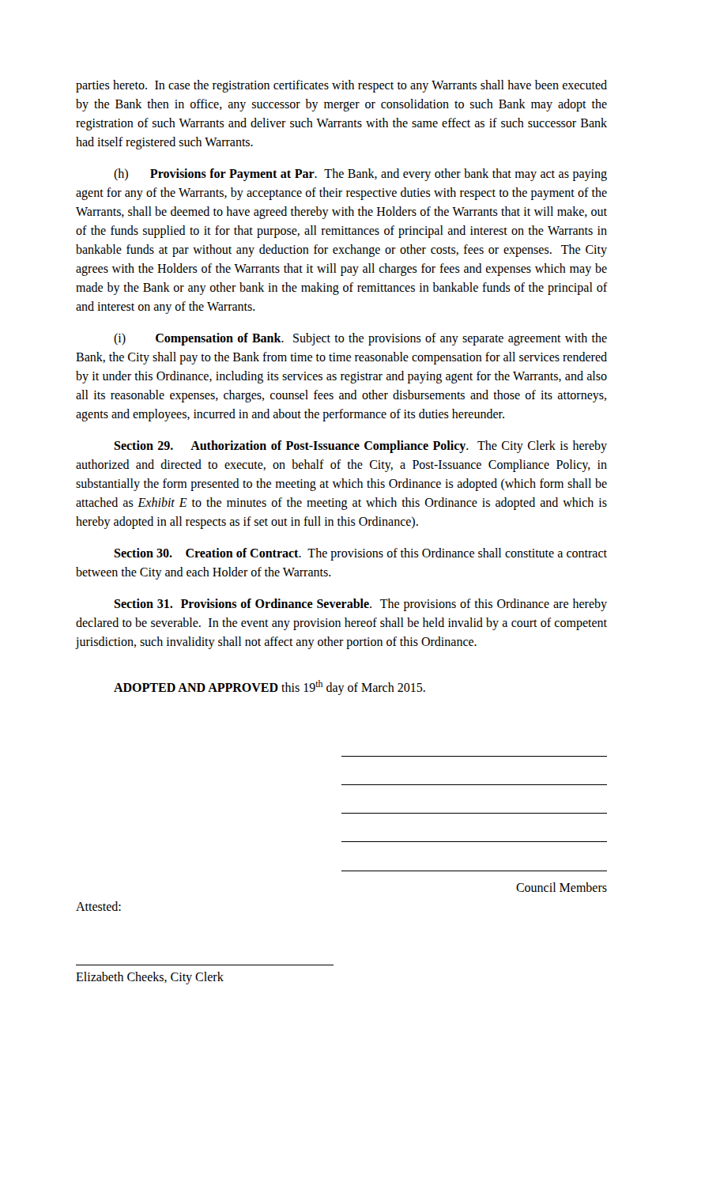parties hereto. In case the registration certificates with respect to any Warrants shall have been executed by the Bank then in office, any successor by merger or consolidation to such Bank may adopt the registration of such Warrants and deliver such Warrants with the same effect as if such successor Bank had itself registered such Warrants.
(h) Provisions for Payment at Par. The Bank, and every other bank that may act as paying agent for any of the Warrants, by acceptance of their respective duties with respect to the payment of the Warrants, shall be deemed to have agreed thereby with the Holders of the Warrants that it will make, out of the funds supplied to it for that purpose, all remittances of principal and interest on the Warrants in bankable funds at par without any deduction for exchange or other costs, fees or expenses. The City agrees with the Holders of the Warrants that it will pay all charges for fees and expenses which may be made by the Bank or any other bank in the making of remittances in bankable funds of the principal of and interest on any of the Warrants.
(i) Compensation of Bank. Subject to the provisions of any separate agreement with the Bank, the City shall pay to the Bank from time to time reasonable compensation for all services rendered by it under this Ordinance, including its services as registrar and paying agent for the Warrants, and also all its reasonable expenses, charges, counsel fees and other disbursements and those of its attorneys, agents and employees, incurred in and about the performance of its duties hereunder.
Section 29. Authorization of Post-Issuance Compliance Policy. The City Clerk is hereby authorized and directed to execute, on behalf of the City, a Post-Issuance Compliance Policy, in substantially the form presented to the meeting at which this Ordinance is adopted (which form shall be attached as Exhibit E to the minutes of the meeting at which this Ordinance is adopted and which is hereby adopted in all respects as if set out in full in this Ordinance).
Section 30. Creation of Contract. The provisions of this Ordinance shall constitute a contract between the City and each Holder of the Warrants.
Section 31. Provisions of Ordinance Severable. The provisions of this Ordinance are hereby declared to be severable. In the event any provision hereof shall be held invalid by a court of competent jurisdiction, such invalidity shall not affect any other portion of this Ordinance.
ADOPTED AND APPROVED this 19th day of March 2015.
Council Members
Attested:
Elizabeth Cheeks, City Clerk